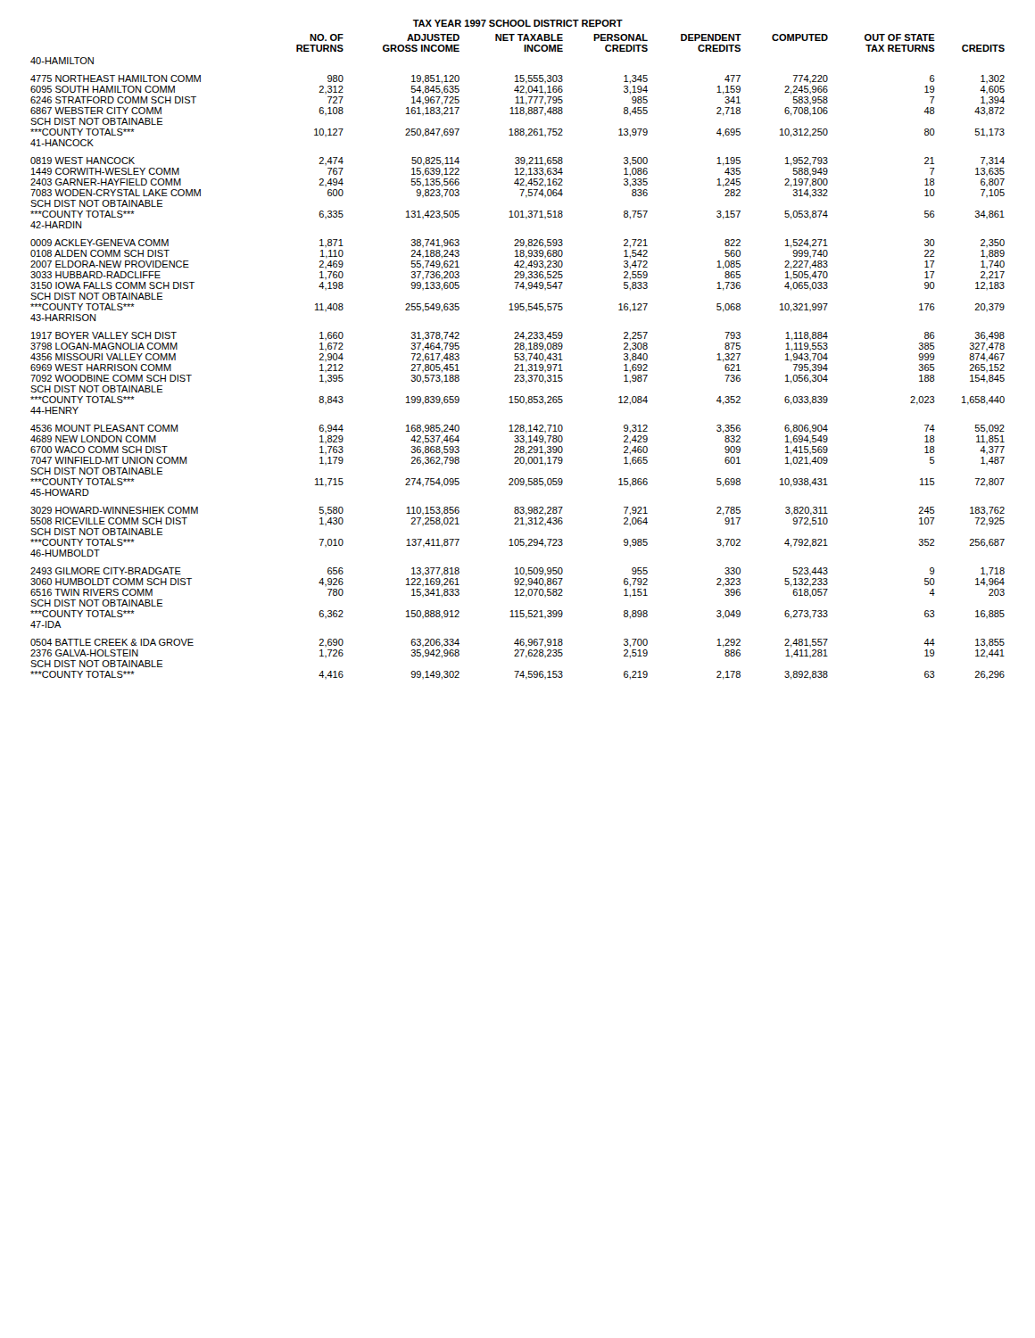TAX YEAR 1997 SCHOOL DISTRICT REPORT
| | NO. OF RETURNS | ADJUSTED GROSS INCOME | NET TAXABLE INCOME | PERSONAL CREDITS | DEPENDENT CREDITS | COMPUTED | OUT OF STATE TAX RETURNS | CREDITS |
| --- | --- | --- | --- | --- | --- | --- | --- | --- |
| 40-HAMILTON |
| 4775 NORTHEAST HAMILTON COMM | 980 | 19,851,120 | 15,555,303 | 1,345 | 477 | 774,220 | 6 | 1,302 |
| 6095 SOUTH HAMILTON COMM | 2,312 | 54,845,635 | 42,041,166 | 3,194 | 1,159 | 2,245,966 | 19 | 4,605 |
| 6246 STRATFORD COMM SCH DIST | 727 | 14,967,725 | 11,777,795 | 985 | 341 | 583,958 | 7 | 1,394 |
| 6867 WEBSTER CITY COMM | 6,108 | 161,183,217 | 118,887,488 | 8,455 | 2,718 | 6,708,106 | 48 | 43,872 |
| SCH DIST NOT OBTAINABLE | | | | | | | | |
| ***COUNTY TOTALS*** | 10,127 | 250,847,697 | 188,261,752 | 13,979 | 4,695 | 10,312,250 | 80 | 51,173 |
| 41-HANCOCK |
| 0819 WEST HANCOCK | 2,474 | 50,825,114 | 39,211,658 | 3,500 | 1,195 | 1,952,793 | 21 | 7,314 |
| 1449 CORWITH-WESLEY COMM | 767 | 15,639,122 | 12,133,634 | 1,086 | 435 | 588,949 | 7 | 13,635 |
| 2403 GARNER-HAYFIELD COMM | 2,494 | 55,135,566 | 42,452,162 | 3,335 | 1,245 | 2,197,800 | 18 | 6,807 |
| 7083 WODEN-CRYSTAL LAKE COMM | 600 | 9,823,703 | 7,574,064 | 836 | 282 | 314,332 | 10 | 7,105 |
| SCH DIST NOT OBTAINABLE | | | | | | | | |
| ***COUNTY TOTALS*** | 6,335 | 131,423,505 | 101,371,518 | 8,757 | 3,157 | 5,053,874 | 56 | 34,861 |
| 42-HARDIN |
| 0009 ACKLEY-GENEVA COMM | 1,871 | 38,741,963 | 29,826,593 | 2,721 | 822 | 1,524,271 | 30 | 2,350 |
| 0108 ALDEN COMM SCH DIST | 1,110 | 24,188,243 | 18,939,680 | 1,542 | 560 | 999,740 | 22 | 1,889 |
| 2007 ELDORA-NEW PROVIDENCE | 2,469 | 55,749,621 | 42,493,230 | 3,472 | 1,085 | 2,227,483 | 17 | 1,740 |
| 3033 HUBBARD-RADCLIFFE | 1,760 | 37,736,203 | 29,336,525 | 2,559 | 865 | 1,505,470 | 17 | 2,217 |
| 3150 IOWA FALLS COMM SCH DIST | 4,198 | 99,133,605 | 74,949,547 | 5,833 | 1,736 | 4,065,033 | 90 | 12,183 |
| SCH DIST NOT OBTAINABLE | | | | | | | | |
| ***COUNTY TOTALS*** | 11,408 | 255,549,635 | 195,545,575 | 16,127 | 5,068 | 10,321,997 | 176 | 20,379 |
| 43-HARRISON |
| 1917 BOYER VALLEY SCH DIST | 1,660 | 31,378,742 | 24,233,459 | 2,257 | 793 | 1,118,884 | 86 | 36,498 |
| 3798 LOGAN-MAGNOLIA COMM | 1,672 | 37,464,795 | 28,189,089 | 2,308 | 875 | 1,119,553 | 385 | 327,478 |
| 4356 MISSOURI VALLEY COMM | 2,904 | 72,617,483 | 53,740,431 | 3,840 | 1,327 | 1,943,704 | 999 | 874,467 |
| 6969 WEST HARRISON COMM | 1,212 | 27,805,451 | 21,319,971 | 1,692 | 621 | 795,394 | 365 | 265,152 |
| 7092 WOODBINE COMM SCH DIST | 1,395 | 30,573,188 | 23,370,315 | 1,987 | 736 | 1,056,304 | 188 | 154,845 |
| SCH DIST NOT OBTAINABLE | | | | | | | | |
| ***COUNTY TOTALS*** | 8,843 | 199,839,659 | 150,853,265 | 12,084 | 4,352 | 6,033,839 | 2,023 | 1,658,440 |
| 44-HENRY |
| 4536 MOUNT PLEASANT COMM | 6,944 | 168,985,240 | 128,142,710 | 9,312 | 3,356 | 6,806,904 | 74 | 55,092 |
| 4689 NEW LONDON COMM | 1,829 | 42,537,464 | 33,149,780 | 2,429 | 832 | 1,694,549 | 18 | 11,851 |
| 6700 WACO COMM SCH DIST | 1,763 | 36,868,593 | 28,291,390 | 2,460 | 909 | 1,415,569 | 18 | 4,377 |
| 7047 WINFIELD-MT UNION COMM | 1,179 | 26,362,798 | 20,001,179 | 1,665 | 601 | 1,021,409 | 5 | 1,487 |
| SCH DIST NOT OBTAINABLE | | | | | | | | |
| ***COUNTY TOTALS*** | 11,715 | 274,754,095 | 209,585,059 | 15,866 | 5,698 | 10,938,431 | 115 | 72,807 |
| 45-HOWARD |
| 3029 HOWARD-WINNESHIEK COMM | 5,580 | 110,153,856 | 83,982,287 | 7,921 | 2,785 | 3,820,311 | 245 | 183,762 |
| 5508 RICEVILLE COMM SCH DIST | 1,430 | 27,258,021 | 21,312,436 | 2,064 | 917 | 972,510 | 107 | 72,925 |
| SCH DIST NOT OBTAINABLE | | | | | | | | |
| ***COUNTY TOTALS*** | 7,010 | 137,411,877 | 105,294,723 | 9,985 | 3,702 | 4,792,821 | 352 | 256,687 |
| 46-HUMBOLDT |
| 2493 GILMORE CITY-BRADGATE | 656 | 13,377,818 | 10,509,950 | 955 | 330 | 523,443 | 9 | 1,718 |
| 3060 HUMBOLDT COMM SCH DIST | 4,926 | 122,169,261 | 92,940,867 | 6,792 | 2,323 | 5,132,233 | 50 | 14,964 |
| 6516 TWIN RIVERS COMM | 780 | 15,341,833 | 12,070,582 | 1,151 | 396 | 618,057 | 4 | 203 |
| SCH DIST NOT OBTAINABLE | | | | | | | | |
| ***COUNTY TOTALS*** | 6,362 | 150,888,912 | 115,521,399 | 8,898 | 3,049 | 6,273,733 | 63 | 16,885 |
| 47-IDA |
| 0504 BATTLE CREEK & IDA GROVE | 2,690 | 63,206,334 | 46,967,918 | 3,700 | 1,292 | 2,481,557 | 44 | 13,855 |
| 2376 GALVA-HOLSTEIN | 1,726 | 35,942,968 | 27,628,235 | 2,519 | 886 | 1,411,281 | 19 | 12,441 |
| SCH DIST NOT OBTAINABLE | | | | | | | | |
| ***COUNTY TOTALS*** | 4,416 | 99,149,302 | 74,596,153 | 6,219 | 2,178 | 3,892,838 | 63 | 26,296 |